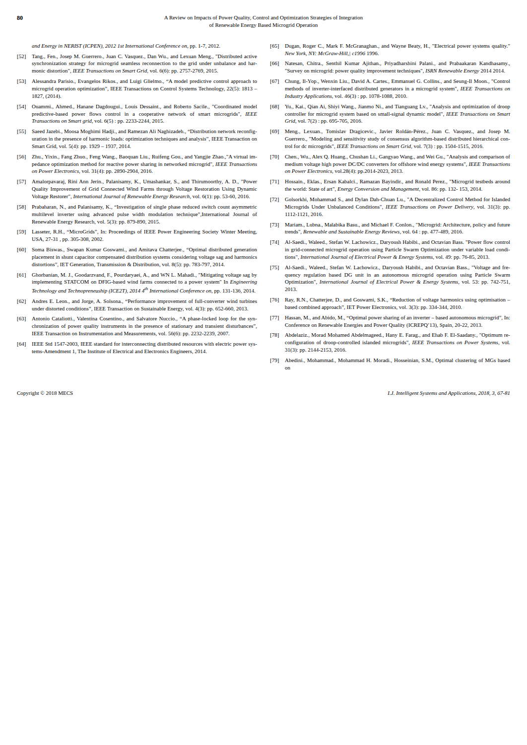80
A Review on Impacts of Power Quality, Control and Optimization Strategies of Integration
of Renewable Energy Based Microgrid Operation
and Energy in NERIST (ICPEN), 2012 1st International Conference on, pp. 1-7, 2012.
[52] Tang., Fen., Josep M. Guerrero., Juan C. Vasquez., Dan Wu., and Lexuan Meng., "Distributed active synchronization strategy for microgrid seamless reconnection to the grid under unbalance and harmonic distortion", IEEE Transactions on Smart Grid, vol. 6(6): pp. 2757-2769, 2015.
[53] Alessandra Parisio., Evangelos Rikos., and Luigi Glielmo., “A model predictive control approach to microgrid operation optimization”, IEEE Transactions on Control Systems Technology, 22(5): 1813 – 1827, (2014).
[54] Ouammi., Ahmed., Hanane Dagdougui., Louis Dessaint., and Roberto Sacile., "Coordinated model predictive-based power flows control in a cooperative network of smart microgrids", IEEE Transactions on Smart grid, vol. 6(5) : pp. 2233-2244, 2015.
[55] Saeed Jazebi., Moosa Moghimi Hadji., and Ramezan Ali Naghizadeh., “Distribution network reconfiguration in the presence of harmonic loads: optimization techniques and analysis”, IEEE Transaction on Smart Grid, vol. 5(4): pp. 1929 – 1937, 2014.
[56] Zhu., Yixin., Fang Zhuo., Feng Wang., Baoquan Liu., Ruifeng Gou., and Yangjie Zhao.,"A virtual impedance optimization method for reactive power sharing in networked microgrid", IEEE Transactions on Power Electronics, vol. 31(4): pp. 2890-2904, 2016.
[57] Amalorpavaraj, Rini Ann Jerin., Palanisamy, K., Umashankar, S., and Thirumoorthy, A. D., "Power Quality Improvement of Grid Connected Wind Farms through Voltage Restoration Using Dynamic Voltage Restorer", International Journal of Renewable Energy Research, vol. 6(1): pp. 53-60, 2016.
[58] Prabaharan, N., and Palanisamy, K., “Investigation of single phase reduced switch count asymmetric multilevel inverter using advanced pulse width modulation technique”,International Journal of Renewable Energy Research, vol. 5(3): pp. 879-890, 2015.
[59] Lasseter, R.H., “MicroGrids”, In: Proceedings of IEEE Power Engineering Society Winter Meeting, USA, 27-31 , pp. 305-308, 2002.
[60] Soma Biswas., Swapan Kumar Goswami., and Amitava Chatterjee., “Optimal distributed generation placement in shunt capacitor compensated distribution systems considering voltage sag and harmonics distortions”, IET Generation, Transmission & Distribution, vol. 8(5): pp. 783-797, 2014.
[61] Ghorbanian, M. J., Goodarzvand, F., Pourdaryaei, A., and WN L. Mahadi., "Mitigating voltage sag by implementing STATCOM on DFIG-based wind farms connected to a power system" In Engineering Technology and Technopreneuship (ICE2T), 2014 4th International Conference on, pp. 131-136, 2014.
[62] Andres E. Leon., and Jorge, A. Solsona., “Performance improvement of full-converter wind turbines under distorted conditions”, IEEE Transaction on Sustainable Energy, vol. 4(3): pp. 652-660, 2013.
[63] Antonio Cataliotti., Valentina Cosentino., and Salvatore Nuccio., “A phase-locked loop for the synchronization of power quality instruments in the presence of stationary and transient disturbances”, IEEE Transaction on Instrumentation and Measurements, vol. 56(6): pp. 2232-2239, 2007.
[64] IEEE Std 1547-2003, IEEE standard for interconnecting distributed resources with electric power systems-Amendment 1, The Institute of Electrical and Electronics Engineers, 2014.
[65] Dugan, Roger C., Mark F. McGranaghan., and Wayne Beaty, H., "Electrical power systems quality." New York, NY: McGraw-Hill,| c1996 1996.
[66] Natesan, Chitra., Senthil Kumar Ajithan., Priyadharshini Palani., and Prabaakaran Kandhasamy., "Survey on microgrid: power quality improvement techniques", ISRN Renewable Energy 2014 2014.
[67] Chung, Il-Yop., Wenxin Liu., David A. Cartes., Emmanuel G. Collins., and Seung-Il Moon., "Control methods of inverter-interfaced distributed generators in a microgrid system", IEEE Transactions on Industry Applications, vol. 46(3) : pp. 1078-1088, 2010.
[68] Yu., Kai., Qian Ai, Shiyi Wang., Jianmo Ni., and Tianguang Lv., "Analysis and optimization of droop controller for microgrid system based on small-signal dynamic model", IEEE Transactions on Smart Grid, vol. 7(2) : pp. 695-705, 2016.
[69] Meng., Lexuan., Tomislav Dragicevic., Javier Roldán-Pérez., Juan C. Vasquez., and Josep M. Guerrero., "Modeling and sensitivity study of consensus algorithm-based distributed hierarchical control for dc microgrids", IEEE Transactions on Smart Grid, vol. 7(3) : pp. 1504-1515, 2016.
[70] Chen., Wu., Alex Q. Huang., Chushan Li., Gangyao Wang., and Wei Gu., "Analysis and comparison of medium voltage high power DC/DC converters for offshore wind energy systems", IEEE Transactions on Power Electronics, vol.28(4): pp.2014-2023, 2013.
[71] Hossain., Eklas., Ersan Kabalci., Ramazan Bayindir., and Ronald Perez., "Microgrid testbeds around the world: State of art", Energy Conversion and Management, vol. 86: pp. 132- 153, 2014.
[72] Golsorkhi, Mohammad S., and Dylan Dah-Chuan Lu., "A Decentralized Control Method for Islanded Microgrids Under Unbalanced Conditions", IEEE Transactions on Power Delivery, vol. 31(3): pp. 1112-1121, 2016.
[73] Mariam., Lubna., Malabika Basu., and Michael F. Conlon., "Microgrid: Architecture, policy and future trends", Renewable and Sustainable Energy Reviews, vol. 64 : pp. 477-489, 2016.
[74] Al-Saedi., Waleed., Stefan W. Lachowicz., Daryoush Habibi., and Octavian Bass. "Power flow control in grid-connected microgrid operation using Particle Swarm Optimization under variable load conditions", International Journal of Electrical Power & Energy Systems, vol. 49: pp. 76-85, 2013.
[75] Al-Saedi., Waleed., Stefan W. Lachowicz., Daryoush Habibi., and Octavian Bass., "Voltage and frequency regulation based DG unit in an autonomous microgrid operation using Particle Swarm Optimization", International Journal of Electrical Power & Energy Systems, vol. 53: pp. 742-751, 2013.
[76] Ray, R.N., Chatterjee, D., and Goswami, S.K., “Reduction of voltage harmonics using optimisation – based combined approach”, IET Power Electronics, vol. 3(3): pp. 334-344, 2010.
[77] Hassan, M., and Abido, M., “Optimal power sharing of an inverter – based autonomous microgrid”, In: Conference on Renewable Energies and Power Quality (ICREPQ’13), Spain, 20-22, 2013.
[78] Abdelaziz., Morad Mohamed Abdelmageed., Hany E. Farag., and Ehab F. El-Saadany., "Optimum reconfiguration of droop-controlled islanded microgrids", IEEE Transactions on Power Systems, vol. 31(3): pp. 2144-2153, 2016.
[79] Abedini., Mohammad., Mohammad H. Moradi., Hosseinian, S.M., Optimal clustering of MGs based on
Copyright © 2018 MECS
I.J. Intelligent Systems and Applications, 2018, 3, 67-81